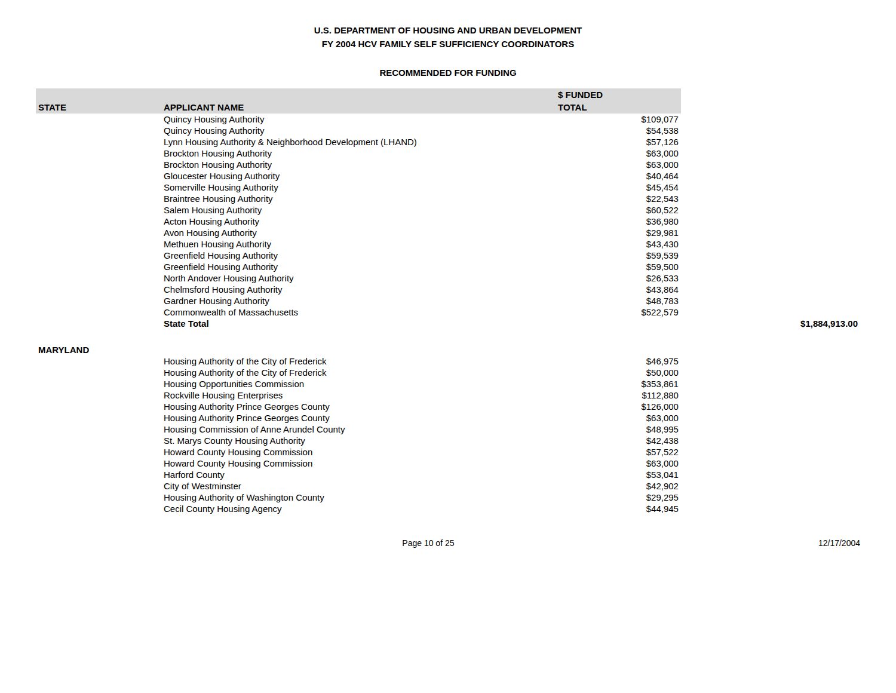U.S. DEPARTMENT OF HOUSING AND URBAN DEVELOPMENT
FY 2004 HCV FAMILY SELF SUFFICIENCY COORDINATORS
RECOMMENDED FOR FUNDING
| | | $ FUNDED | |
| --- | --- | --- | --- |
| STATE | APPLICANT NAME | TOTAL | |
| | Quincy Housing Authority | $109,077 | |
| | Quincy Housing Authority | $54,538 | |
| | Lynn Housing Authority & Neighborhood Development (LHAND) | $57,126 | |
| | Brockton Housing Authority | $63,000 | |
| | Brockton Housing Authority | $63,000 | |
| | Gloucester Housing Authority | $40,464 | |
| | Somerville Housing Authority | $45,454 | |
| | Braintree Housing Authority | $22,543 | |
| | Salem Housing Authority | $60,522 | |
| | Acton Housing Authority | $36,980 | |
| | Avon Housing Authority | $29,981 | |
| | Methuen Housing Authority | $43,430 | |
| | Greenfield Housing Authority | $59,539 | |
| | Greenfield Housing Authority | $59,500 | |
| | North Andover Housing Authority | $26,533 | |
| | Chelmsford Housing Authority | $43,864 | |
| | Gardner Housing Authority | $48,783 | |
| | Commonwealth of Massachusetts | $522,579 | |
| | State Total | | $1,884,913.00 |
| MARYLAND | | | |
| | Housing Authority of the City of Frederick | $46,975 | |
| | Housing Authority of the City of Frederick | $50,000 | |
| | Housing Opportunities Commission | $353,861 | |
| | Rockville Housing Enterprises | $112,880 | |
| | Housing Authority Prince Georges County | $126,000 | |
| | Housing Authority Prince Georges County | $63,000 | |
| | Housing Commission of Anne Arundel County | $48,995 | |
| | St. Marys County Housing Authority | $42,438 | |
| | Howard County Housing Commission | $57,522 | |
| | Howard County Housing Commission | $63,000 | |
| | Harford County | $53,041 | |
| | City of Westminster | $42,902 | |
| | Housing Authority of Washington County | $29,295 | |
| | Cecil County Housing Agency | $44,945 | |
Page 10 of 25 12/17/2004